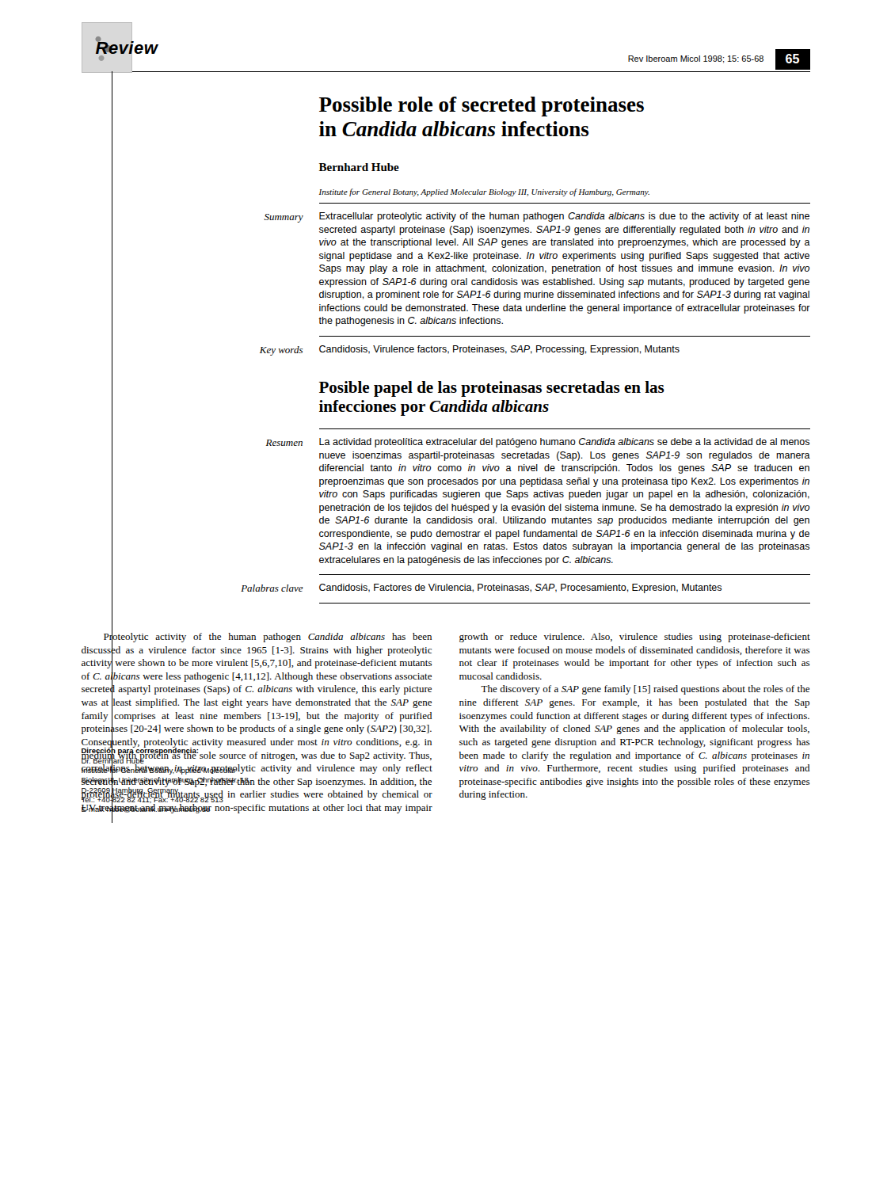Review
Rev Iberoam Micol 1998; 15: 65-68
65
Possible role of secreted proteinases
in Candida albicans infections
Bernhard Hube
Institute for General Botany, Applied Molecular Biology III, University of Hamburg, Germany.
Summary
Extracellular proteolytic activity of the human pathogen Candida albicans is due to the activity of at least nine secreted aspartyl proteinase (Sap) isoenzymes. SAP1-9 genes are differentially regulated both in vitro and in vivo at the transcriptional level. All SAP genes are translated into preproenzymes, which are processed by a signal peptidase and a Kex2-like proteinase. In vitro experiments using purified Saps suggested that active Saps may play a role in attachment, colonization, penetration of host tissues and immune evasion. In vivo expression of SAP1-6 during oral candidosis was established. Using sap mutants, produced by targeted gene disruption, a prominent role for SAP1-6 during murine disseminated infections and for SAP1-3 during rat vaginal infections could be demonstrated. These data underline the general importance of extracellular proteinases for the pathogenesis in C. albicans infections.
Key words
Candidosis, Virulence factors, Proteinases, SAP, Processing, Expression, Mutants
Posible papel de las proteinasas secretadas en las
infecciones por Candida albicans
Resumen
La actividad proteolítica extracelular del patógeno humano Candida albicans se debe a la actividad de al menos nueve isoenzimas aspartil-proteinasas secretadas (Sap). Los genes SAP1-9 son regulados de manera diferencial tanto in vitro como in vivo a nivel de transcripción. Todos los genes SAP se traducen en preproenzimas que son procesados por una peptidasa señal y una proteinasa tipo Kex2. Los experimentos in vitro con Saps purificadas sugieren que Saps activas pueden jugar un papel en la adhesión, colonización, penetración de los tejidos del huésped y la evasión del sistema inmune. Se ha demostrado la expresión in vivo de SAP1-6 durante la candidosis oral. Utilizando mutantes sap producidos mediante interrupción del gen correspondiente, se pudo demostrar el papel fundamental de SAP1-6 en la infección diseminada murina y de SAP1-3 en la infección vaginal en ratas. Estos datos subrayan la importancia general de las proteinasas extracelulares en la patogénesis de las infecciones por C. albicans.
Palabras clave
Candidosis, Factores de Virulencia, Proteinasas, SAP, Procesamiento, Expresion, Mutantes
Proteolytic activity of the human pathogen Candida albicans has been discussed as a virulence factor since 1965 [1-3]. Strains with higher proteolytic activity were shown to be more virulent [5,6,7,10], and proteinase-deficient mutants of C. albicans were less pathogenic [4,11,12]. Although these observations associate secreted aspartyl proteinases (Saps) of C. albicans with virulence, this early picture was at least simplified. The last eight years have demonstrated that the SAP gene family comprises at least nine members [13-19], but the majority of purified proteinases [20-24] were shown to be products of a single gene only (SAP2) [30,32]. Consequently, proteolytic activity measured under most in vitro conditions, e.g. in medium with protein as the sole source of nitrogen, was due to Sap2 activity. Thus, correlations between in vitro proteolytic activity and virulence may only reflect secretion and activity of Sap2, rather than the other Sap isoenzymes. In addition, the proteinase-deficient mutants used in earlier studies were obtained by chemical or UV-treatment and may harbour non-specific mutations at other loci that may impair growth or reduce virulence. Also, virulence studies using proteinase-deficient mutants were focused on mouse models of disseminated candidosis, therefore it was not clear if proteinases would be important for other types of infection such as mucosal candidosis.
The discovery of a SAP gene family [15] raised questions about the roles of the nine different SAP genes. For example, it has been postulated that the Sap isoenzymes could function at different stages or during different types of infections. With the availability of cloned SAP genes and the application of molecular tools, such as targeted gene disruption and RT-PCR technology, significant progress has been made to clarify the regulation and importance of C. albicans proteinases in vitro and in vivo. Furthermore, recent studies using purified proteinases and proteinase-specific antibodies give insights into the possible roles of these enzymes during infection.
Dirección para correspondencia:
Dr. Bernhard Hube
Institute for General Botany, Applied Molecular
Biology III, University of Hamburg, Ohnhorststr. 18,
D-22609 Hamburg, Germany.
Tel.: +40-822 82 411; Fax: +40-822 82 513
E-mail: hube@botanik.uni-hamburg.de